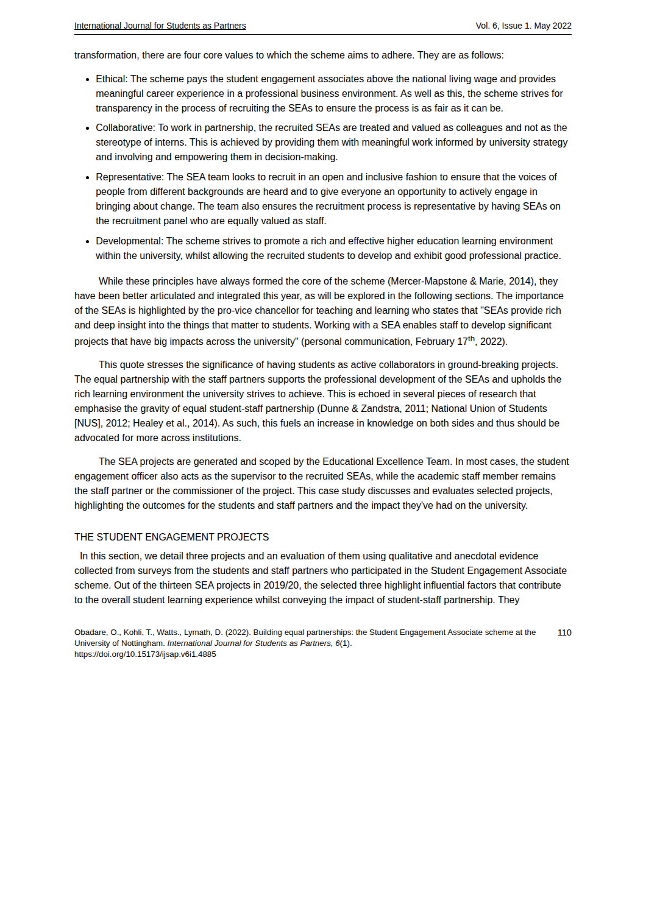International Journal for Students as Partners Vol. 6, Issue 1. May 2022
transformation, there are four core values to which the scheme aims to adhere. They are as follows:
Ethical: The scheme pays the student engagement associates above the national living wage and provides meaningful career experience in a professional business environment. As well as this, the scheme strives for transparency in the process of recruiting the SEAs to ensure the process is as fair as it can be.
Collaborative: To work in partnership, the recruited SEAs are treated and valued as colleagues and not as the stereotype of interns. This is achieved by providing them with meaningful work informed by university strategy and involving and empowering them in decision-making.
Representative: The SEA team looks to recruit in an open and inclusive fashion to ensure that the voices of people from different backgrounds are heard and to give everyone an opportunity to actively engage in bringing about change. The team also ensures the recruitment process is representative by having SEAs on the recruitment panel who are equally valued as staff.
Developmental: The scheme strives to promote a rich and effective higher education learning environment within the university, whilst allowing the recruited students to develop and exhibit good professional practice.
While these principles have always formed the core of the scheme (Mercer-Mapstone & Marie, 2014), they have been better articulated and integrated this year, as will be explored in the following sections. The importance of the SEAs is highlighted by the pro-vice chancellor for teaching and learning who states that "SEAs provide rich and deep insight into the things that matter to students. Working with a SEA enables staff to develop significant projects that have big impacts across the university" (personal communication, February 17th, 2022).
This quote stresses the significance of having students as active collaborators in ground-breaking projects. The equal partnership with the staff partners supports the professional development of the SEAs and upholds the rich learning environment the university strives to achieve. This is echoed in several pieces of research that emphasise the gravity of equal student-staff partnership (Dunne & Zandstra, 2011; National Union of Students [NUS], 2012; Healey et al., 2014). As such, this fuels an increase in knowledge on both sides and thus should be advocated for more across institutions.
The SEA projects are generated and scoped by the Educational Excellence Team. In most cases, the student engagement officer also acts as the supervisor to the recruited SEAs, while the academic staff member remains the staff partner or the commissioner of the project. This case study discusses and evaluates selected projects, highlighting the outcomes for the students and staff partners and the impact they've had on the university.
The Student Engagement Projects
In this section, we detail three projects and an evaluation of them using qualitative and anecdotal evidence collected from surveys from the students and staff partners who participated in the Student Engagement Associate scheme. Out of the thirteen SEA projects in 2019/20, the selected three highlight influential factors that contribute to the overall student learning experience whilst conveying the impact of student-staff partnership. They
110 Obadare, O., Kohli, T., Watts., Lymath, D. (2022). Building equal partnerships: the Student Engagement Associate scheme at the University of Nottingham. International Journal for Students as Partners, 6(1).
https://doi.org/10.15173/ijsap.v6i1.4885